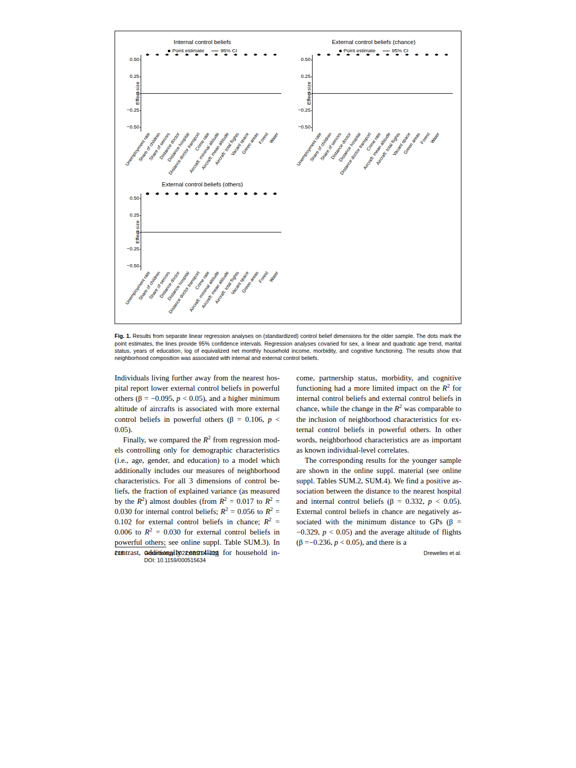Internal control beliefs
Point estimate 95% CI
Effect size
0.50
0.25
0
−0.25
−0.50
Unemployment rate Share of children Share of seniors Distance doctor Distance hospital Distance doctor transport Crime rate Aircraft: minimal altitude Aircraft: mean altitude Aircraft: total flights Vacant space Green areas Forest Water
External control beliefs (chance)
Point estimate 95% CI
Effect size
0.50
0.25
0
−0.25
−0.50
Unemployment rate Share of children Share of seniors Distance doctor Distance hospital Distance doctor transport Crime rate Aircraft: mean altitude Aircraft: total flights Vacant space Green areas Forest Water
External control beliefs (others)
Effect size
0.50
0.25
0
−0.25
−0.50
Unemployment rate Share of children Share of seniors Distance doctor Distance hospital Distance doctor transport Crime rate Aircraft: minimal altitude Aircraft: mean altitude Aircraft: total flights Vacant space Green areas Forest Water
Fig. 1. Results from separate linear regression analyses on (standardized) control belief dimensions for the older sample. The dots mark the point estimates, the lines provide 95% confidence intervals. Regression analyses covaried for sex, a linear and quadratic age trend, marital status, years of education, log of equivalized net monthly household income, morbidity, and cognitive functioning. The results show that neighborhood composition was associated with internal and external control beliefs.
Individuals living further away from the nearest hospital report lower external control beliefs in powerful others (β = −0.095, p < 0.05), and a higher minimum altitude of aircrafts is associated with more external control beliefs in powerful others (β = 0.106, p < 0.05).
Finally, we compared the R2 from regression models controlling only for demographic characteristics (i.e., age, gender, and education) to a model which additionally includes our measures of neighborhood characteristics. For all 3 dimensions of control beliefs, the fraction of explained variance (as measured by the R2) almost doubles (from R2 = 0.017 to R2 = 0.030 for internal control beliefs; R2 = 0.056 to R2 = 0.102 for external control beliefs in chance; R2 = 0.006 to R2 = 0.030 for external control beliefs in powerful others; see online suppl. Table SUM.3). In contrast, additionally controlling for household income, partnership status, morbidity, and cognitive functioning had a more limited impact on the R2 for internal control beliefs and external control beliefs in chance, while the change in the R2 was comparable to the inclusion of neighborhood characteristics for external control beliefs in powerful others. In other words, neighborhood characteristics are as important as known individual-level correlates.
The corresponding results for the younger sample are shown in the online suppl. material (see online suppl. Tables SUM.2, SUM.4). We find a positive association between the distance to the nearest hospital and internal control beliefs (β = 0.332, p < 0.05). External control beliefs in chance are negatively associated with the minimum distance to GPs (β = −0.329, p < 0.05) and the average altitude of flights (β =−0.236, p < 0.05), and there is a
218
Gerontology 2022;68:214–223
DOI: 10.1159/000515634
Drewelies et al.